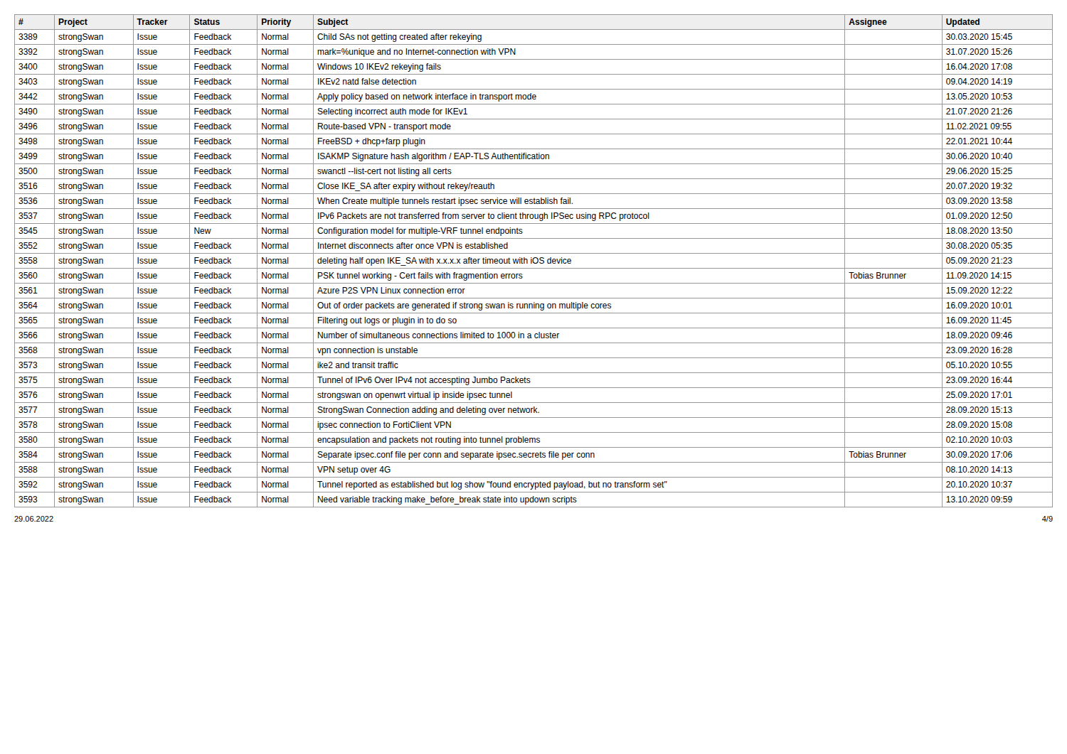| # | Project | Tracker | Status | Priority | Subject | Assignee | Updated |
| --- | --- | --- | --- | --- | --- | --- | --- |
| 3389 | strongSwan | Issue | Feedback | Normal | Child SAs not getting created after rekeying | | 30.03.2020 15:45 |
| 3392 | strongSwan | Issue | Feedback | Normal | mark=%unique and no Internet-connection with VPN | | 31.07.2020 15:26 |
| 3400 | strongSwan | Issue | Feedback | Normal | Windows 10 IKEv2 rekeying fails | | 16.04.2020 17:08 |
| 3403 | strongSwan | Issue | Feedback | Normal | IKEv2 natd false detection | | 09.04.2020 14:19 |
| 3442 | strongSwan | Issue | Feedback | Normal | Apply policy based on network interface in transport mode | | 13.05.2020 10:53 |
| 3490 | strongSwan | Issue | Feedback | Normal | Selecting incorrect auth mode for IKEv1 | | 21.07.2020 21:26 |
| 3496 | strongSwan | Issue | Feedback | Normal | Route-based VPN - transport mode | | 11.02.2021 09:55 |
| 3498 | strongSwan | Issue | Feedback | Normal | FreeBSD + dhcp+farp plugin | | 22.01.2021 10:44 |
| 3499 | strongSwan | Issue | Feedback | Normal | ISAKMP Signature hash algorithm / EAP-TLS Authentification | | 30.06.2020 10:40 |
| 3500 | strongSwan | Issue | Feedback | Normal | swanctl --list-cert not listing all certs | | 29.06.2020 15:25 |
| 3516 | strongSwan | Issue | Feedback | Normal | Close IKE_SA after expiry without rekey/reauth | | 20.07.2020 19:32 |
| 3536 | strongSwan | Issue | Feedback | Normal | When Create multiple tunnels restart ipsec service will establish fail. | | 03.09.2020 13:58 |
| 3537 | strongSwan | Issue | Feedback | Normal | IPv6 Packets are not transferred from server to client through IPSec using RPC protocol | | 01.09.2020 12:50 |
| 3545 | strongSwan | Issue | New | Normal | Configuration model for multiple-VRF tunnel endpoints | | 18.08.2020 13:50 |
| 3552 | strongSwan | Issue | Feedback | Normal | Internet disconnects after once VPN is established | | 30.08.2020 05:35 |
| 3558 | strongSwan | Issue | Feedback | Normal | deleting half open IKE_SA with x.x.x.x after timeout with iOS device | | 05.09.2020 21:23 |
| 3560 | strongSwan | Issue | Feedback | Normal | PSK tunnel working - Cert fails with fragmention errors | Tobias Brunner | 11.09.2020 14:15 |
| 3561 | strongSwan | Issue | Feedback | Normal | Azure P2S VPN Linux connection error | | 15.09.2020 12:22 |
| 3564 | strongSwan | Issue | Feedback | Normal | Out of order packets are generated if strong swan is running on multiple cores | | 16.09.2020 10:01 |
| 3565 | strongSwan | Issue | Feedback | Normal | Filtering out logs or plugin in to do so | | 16.09.2020 11:45 |
| 3566 | strongSwan | Issue | Feedback | Normal | Number of simultaneous connections limited to 1000 in a cluster | | 18.09.2020 09:46 |
| 3568 | strongSwan | Issue | Feedback | Normal | vpn connection is unstable | | 23.09.2020 16:28 |
| 3573 | strongSwan | Issue | Feedback | Normal | ike2 and transit traffic | | 05.10.2020 10:55 |
| 3575 | strongSwan | Issue | Feedback | Normal | Tunnel of IPv6 Over IPv4 not accespting Jumbo Packets | | 23.09.2020 16:44 |
| 3576 | strongSwan | Issue | Feedback | Normal | strongswan on openwrt virtual ip inside ipsec tunnel | | 25.09.2020 17:01 |
| 3577 | strongSwan | Issue | Feedback | Normal | StrongSwan Connection adding and deleting over network. | | 28.09.2020 15:13 |
| 3578 | strongSwan | Issue | Feedback | Normal | ipsec connection to FortiClient VPN | | 28.09.2020 15:08 |
| 3580 | strongSwan | Issue | Feedback | Normal | encapsulation and packets not routing into tunnel problems | | 02.10.2020 10:03 |
| 3584 | strongSwan | Issue | Feedback | Normal | Separate ipsec.conf file per conn and separate ipsec.secrets file per conn | Tobias Brunner | 30.09.2020 17:06 |
| 3588 | strongSwan | Issue | Feedback | Normal | VPN setup over 4G | | 08.10.2020 14:13 |
| 3592 | strongSwan | Issue | Feedback | Normal | Tunnel reported as established but log show "found encrypted payload, but no transform set" | | 20.10.2020 10:37 |
| 3593 | strongSwan | Issue | Feedback | Normal | Need variable tracking make_before_break state into updown scripts | | 13.10.2020 09:59 |
29.06.2022 4/9